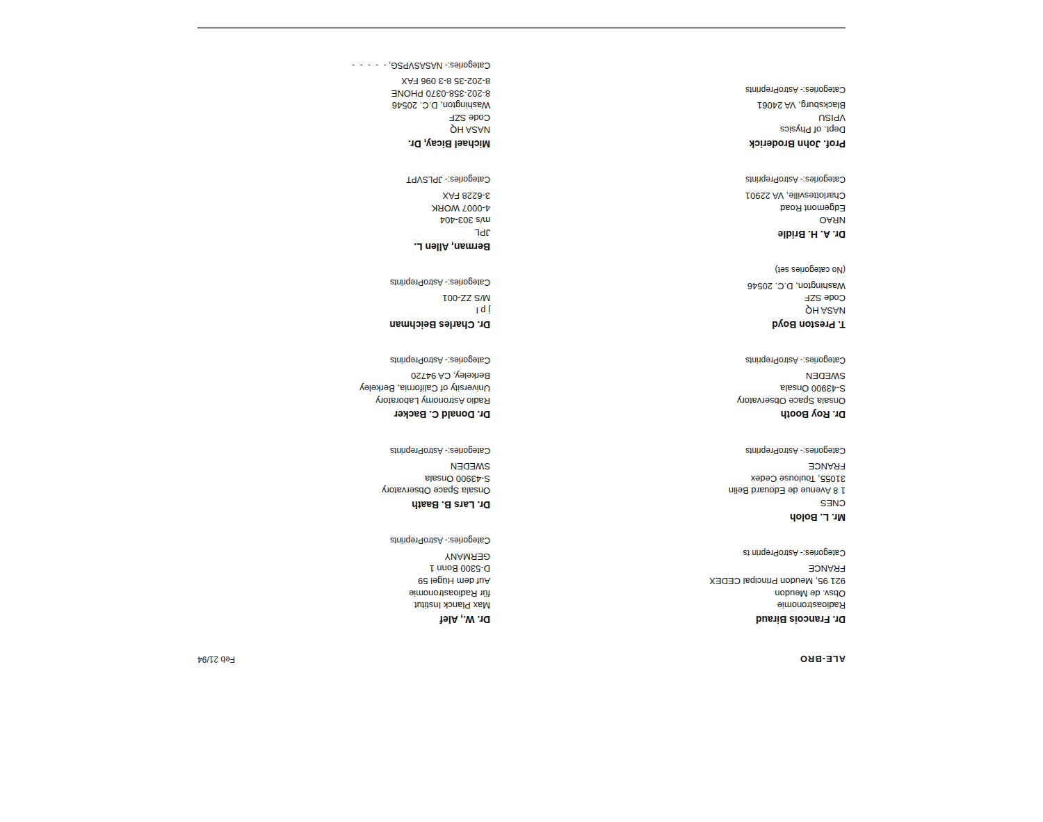ALE-BRO
Feb 21/94
Dr. Francois Biraud
Radioastronomie Obsv. de Meudon 921 95, Meudon Principal CEDEX FRANCE
Categories:- AstroPreprin ts
Mr. L. Boloh
CNES 1 8 Avenue de Edouard Belin 31055, Toulouse Cedex FRANCE
Categories:- AstroPreprints
Dr. Roy Booth
Onsala Space Observatory S-43900 Onsala SWEDEN
Categories:- AstroPreprints
T. Preston Boyd
NASA HQ Code SZF Washington, D.C. 20546
(No categories set)
Dr. A. H. Bridle
NRAO Edgemont Road Charlottesville, VA 22901
Categories:- AstroPreprints
Prof. John Broderick
Dept. of Physics VPISU Blacksburg, VA 24061
Categories:- AstroPreprints
Dr. W., Alef
Max Planck Institut für Radioastronomie Auf dem Hügel 59 D-5300 Bonn 1 GERMANY
Categories:- AstroPreprints
Dr. Lars B. Baath
Onsala Space Observatory S-43900 Onsala SWEDEN
Categories:- AstroPreprints
Dr. Donald C. Backer
Radio Astronomy Laboratory University of California, Berkeley Berkeley, CA 94720
Categories:- AstroPreprints
Dr. Charles Beichman
j p l M/S ZZ-001
Categories:- AstroPreprints
Berman, Allen L.
JPL m/s 303-404 4-0007 WORK 3-6228 FAX
Categories:- JPLSVPT
Michael Bicay, Dr.
NASA HQ Code SZF Washington, D.C. 20546 8-202-358-0370 PHONE 8-202-35 8-3 096 FAX
Categories:- NASASVPSG, - - - - -